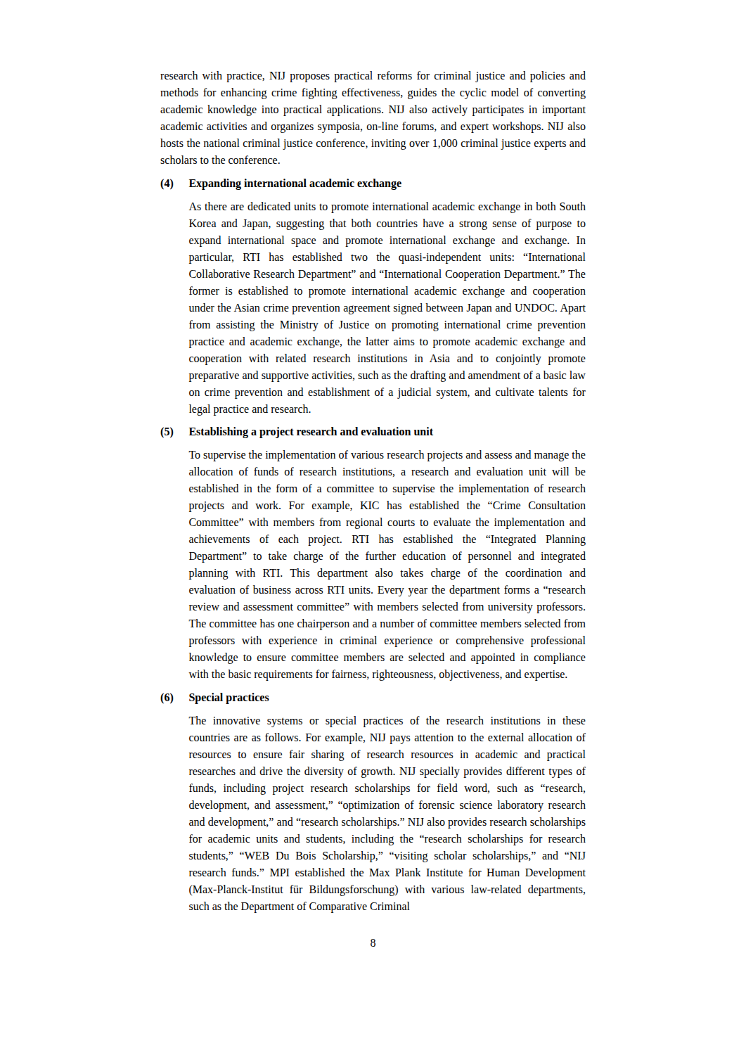research with practice, NIJ proposes practical reforms for criminal justice and policies and methods for enhancing crime fighting effectiveness, guides the cyclic model of converting academic knowledge into practical applications. NIJ also actively participates in important academic activities and organizes symposia, on-line forums, and expert workshops. NIJ also hosts the national criminal justice conference, inviting over 1,000 criminal justice experts and scholars to the conference.
(4) Expanding international academic exchange
As there are dedicated units to promote international academic exchange in both South Korea and Japan, suggesting that both countries have a strong sense of purpose to expand international space and promote international exchange and exchange. In particular, RTI has established two the quasi-independent units: “International Collaborative Research Department” and “International Cooperation Department.” The former is established to promote international academic exchange and cooperation under the Asian crime prevention agreement signed between Japan and UNDOC. Apart from assisting the Ministry of Justice on promoting international crime prevention practice and academic exchange, the latter aims to promote academic exchange and cooperation with related research institutions in Asia and to conjointly promote preparative and supportive activities, such as the drafting and amendment of a basic law on crime prevention and establishment of a judicial system, and cultivate talents for legal practice and research.
(5) Establishing a project research and evaluation unit
To supervise the implementation of various research projects and assess and manage the allocation of funds of research institutions, a research and evaluation unit will be established in the form of a committee to supervise the implementation of research projects and work. For example, KIC has established the “Crime Consultation Committee” with members from regional courts to evaluate the implementation and achievements of each project. RTI has established the “Integrated Planning Department” to take charge of the further education of personnel and integrated planning with RTI. This department also takes charge of the coordination and evaluation of business across RTI units. Every year the department forms a “research review and assessment committee” with members selected from university professors. The committee has one chairperson and a number of committee members selected from professors with experience in criminal experience or comprehensive professional knowledge to ensure committee members are selected and appointed in compliance with the basic requirements for fairness, righteousness, objectiveness, and expertise.
(6) Special practices
The innovative systems or special practices of the research institutions in these countries are as follows. For example, NIJ pays attention to the external allocation of resources to ensure fair sharing of research resources in academic and practical researches and drive the diversity of growth. NIJ specially provides different types of funds, including project research scholarships for field word, such as “research, development, and assessment,” “optimization of forensic science laboratory research and development,” and “research scholarships.” NIJ also provides research scholarships for academic units and students, including the “research scholarships for research students,” “WEB Du Bois Scholarship,” “visiting scholar scholarships,” and “NIJ research funds.” MPI established the Max Plank Institute for Human Development (Max-Planck-Institut für Bildungsforschung) with various law-related departments, such as the Department of Comparative Criminal
8